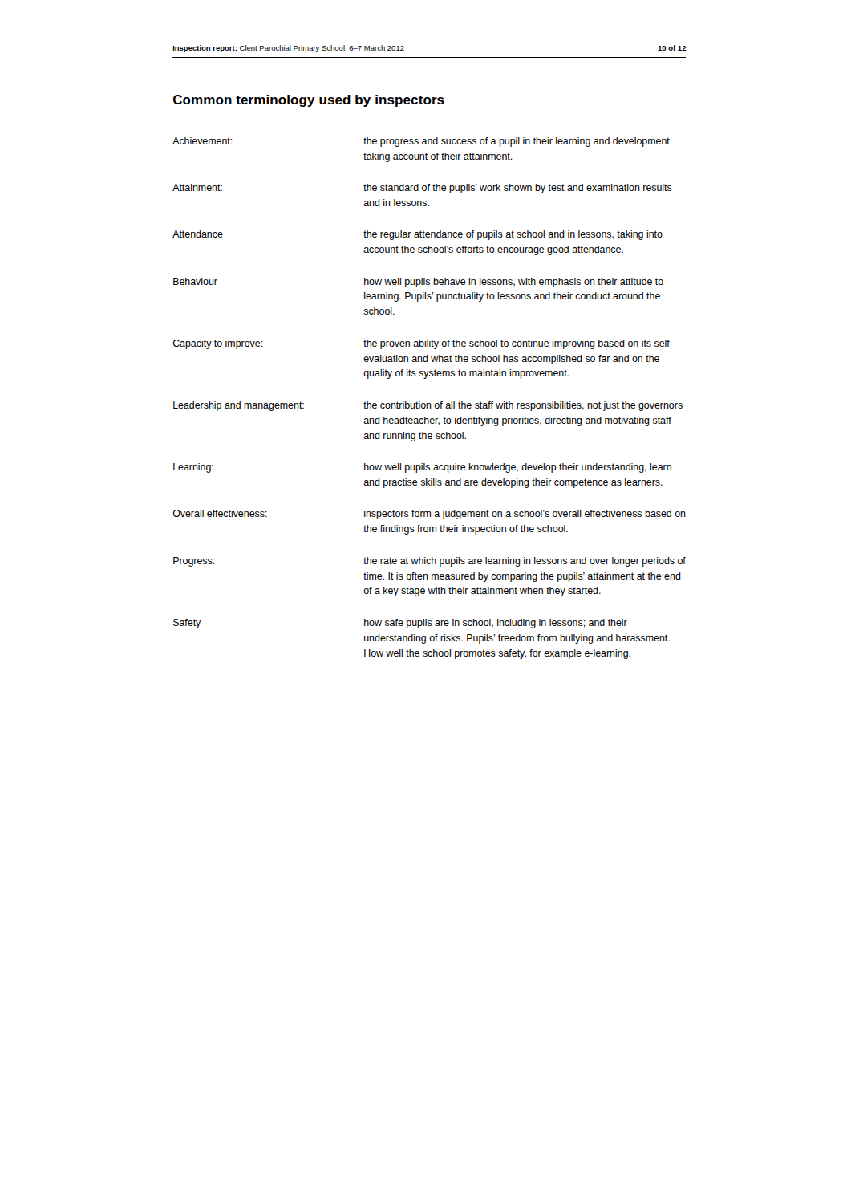Inspection report: Clent Parochial Primary School, 6–7 March 2012
10 of 12
Common terminology used by inspectors
| Achievement: | the progress and success of a pupil in their learning and development taking account of their attainment. |
| Attainment: | the standard of the pupils’ work shown by test and examination results and in lessons. |
| Attendance | the regular attendance of pupils at school and in lessons, taking into account the school’s efforts to encourage good attendance. |
| Behaviour | how well pupils behave in lessons, with emphasis on their attitude to learning. Pupils’ punctuality to lessons and their conduct around the school. |
| Capacity to improve: | the proven ability of the school to continue improving based on its self-evaluation and what the school has accomplished so far and on the quality of its systems to maintain improvement. |
| Leadership and management: | the contribution of all the staff with responsibilities, not just the governors and headteacher, to identifying priorities, directing and motivating staff and running the school. |
| Learning: | how well pupils acquire knowledge, develop their understanding, learn and practise skills and are developing their competence as learners. |
| Overall effectiveness: | inspectors form a judgement on a school’s overall effectiveness based on the findings from their inspection of the school. |
| Progress: | the rate at which pupils are learning in lessons and over longer periods of time. It is often measured by comparing the pupils’ attainment at the end of a key stage with their attainment when they started. |
| Safety | how safe pupils are in school, including in lessons; and their understanding of risks. Pupils’ freedom from bullying and harassment. How well the school promotes safety, for example e-learning. |